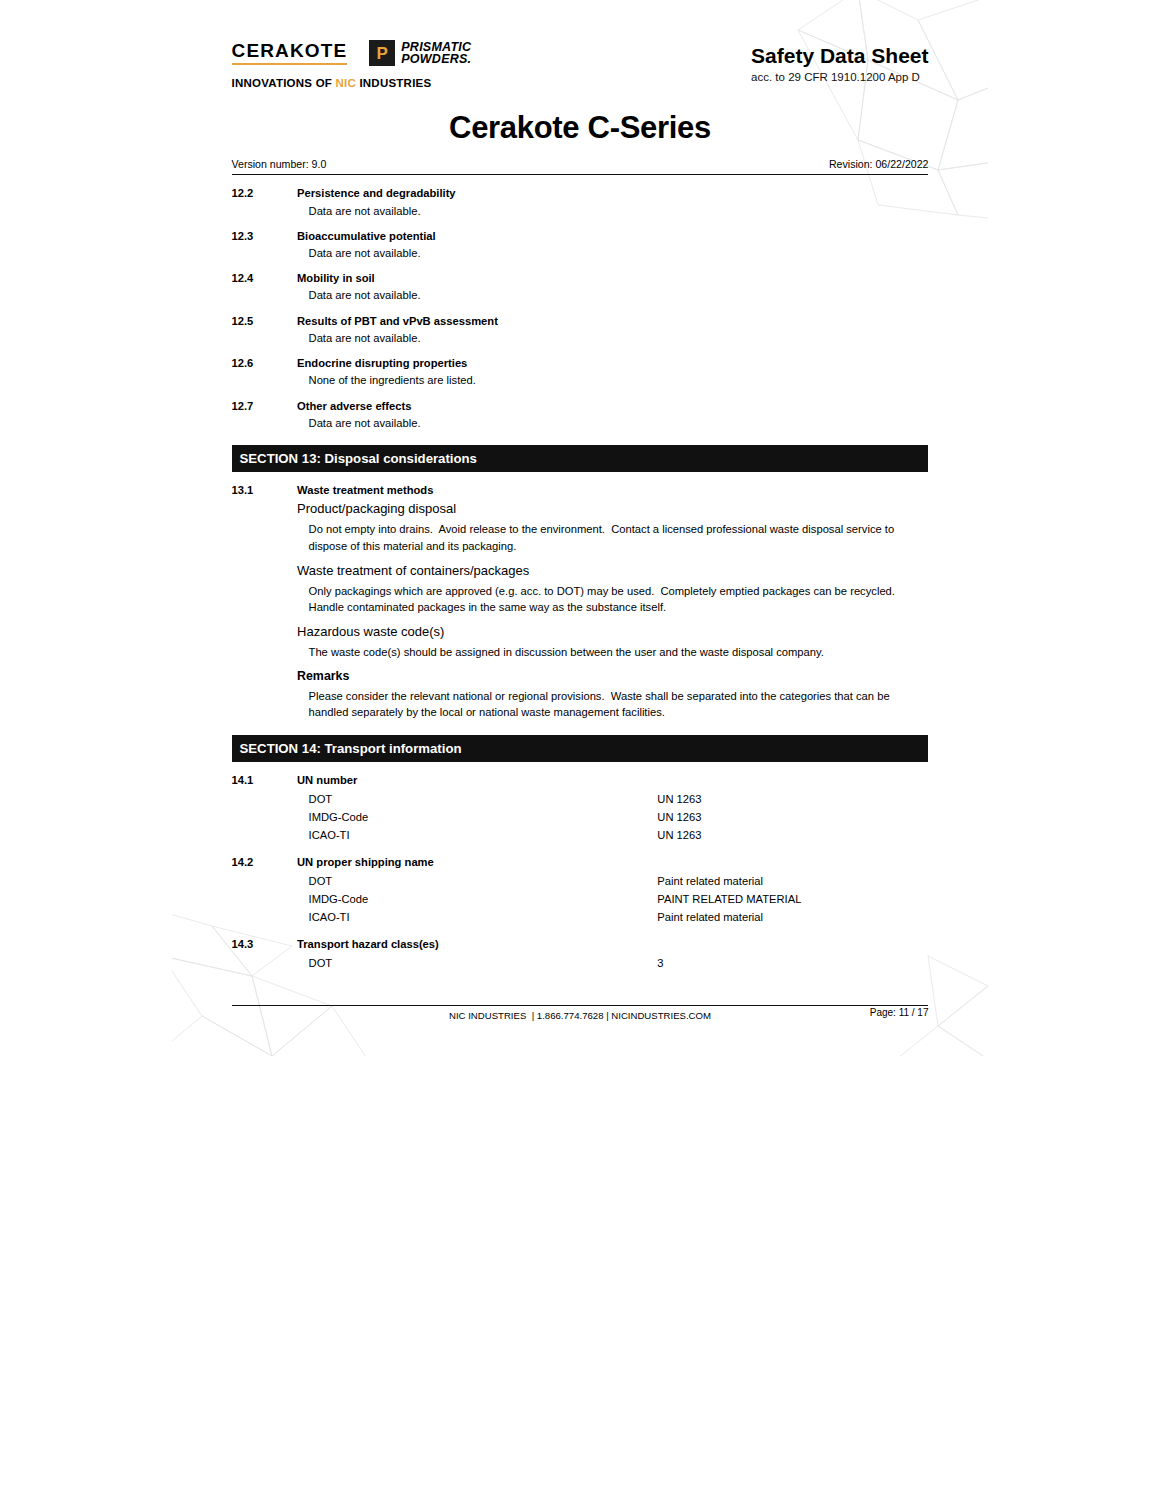CERAKOTE
P
PRISMATIC
POWDERS.
INNOVATIONS OF NIC INDUSTRIES
Safety Data Sheet
acc. to 29 CFR 1910.1200 App D
Cerakote C-Series
Version number: 9.0 Revision: 06/22/2022
12.2
Persistence and degradability
Data are not available.
12.3
Bioaccumulative potential
Data are not available.
12.4
Mobility in soil
Data are not available.
12.5
Results of PBT and vPvB assessment
Data are not available.
12.6
Endocrine disrupting properties
None of the ingredients are listed.
12.7
Other adverse effects
Data are not available.
SECTION 13: Disposal considerations
13.1
Waste treatment methods
Product/packaging disposal
Do not empty into drains. Avoid release to the environment. Contact a licensed professional waste disposal service to dispose of this material and its packaging.
Waste treatment of containers/packages
Only packagings which are approved (e.g. acc. to DOT) may be used. Completely emptied packages can be recycled. Handle contaminated packages in the same way as the substance itself.
Hazardous waste code(s)
The waste code(s) should be assigned in discussion between the user and the waste disposal company.
Remarks
Please consider the relevant national or regional provisions. Waste shall be separated into the categories that can be handled separately by the local or national waste management facilities.
SECTION 14: Transport information
14.1
UN number
DOT
UN 1263
IMDG-Code
UN 1263
ICAO-TI
UN 1263
14.2
UN proper shipping name
DOT
Paint related material
IMDG-Code
PAINT RELATED MATERIAL
ICAO-TI
Paint related material
14.3
Transport hazard class(es)
DOT
3
NIC INDUSTRIES | 1.866.774.7628 | NICINDUSTRIES.COM
Page: 11 / 17